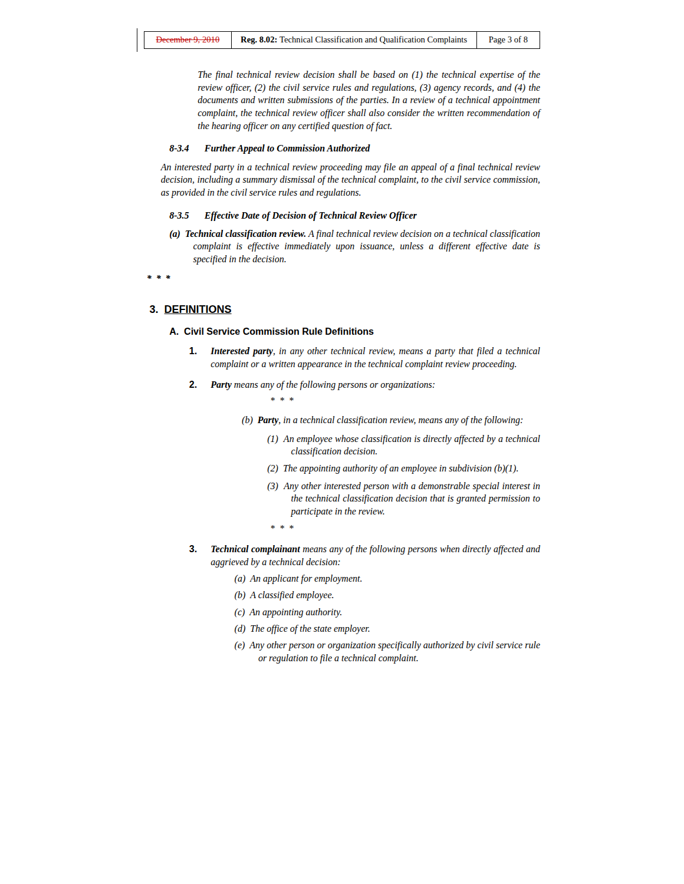| December 9, 2010 | Reg. 8.02: Technical Classification and Qualification Complaints | Page 3 of 8 |
The final technical review decision shall be based on (1) the technical expertise of the review officer, (2) the civil service rules and regulations, (3) agency records, and (4) the documents and written submissions of the parties. In a review of a technical appointment complaint, the technical review officer shall also consider the written recommendation of the hearing officer on any certified question of fact.
8-3.4 Further Appeal to Commission Authorized
An interested party in a technical review proceeding may file an appeal of a final technical review decision, including a summary dismissal of the technical complaint, to the civil service commission, as provided in the civil service rules and regulations.
8-3.5 Effective Date of Decision of Technical Review Officer
(a) Technical classification review. A final technical review decision on a technical classification complaint is effective immediately upon issuance, unless a different effective date is specified in the decision.
* * *
3. DEFINITIONS
A. Civil Service Commission Rule Definitions
1. Interested party, in any other technical review, means a party that filed a technical complaint or a written appearance in the technical complaint review proceeding.
2. Party means any of the following persons or organizations:
* * *
(b) Party, in a technical classification review, means any of the following:
(1) An employee whose classification is directly affected by a technical classification decision.
(2) The appointing authority of an employee in subdivision (b)(1).
(3) Any other interested person with a demonstrable special interest in the technical classification decision that is granted permission to participate in the review.
* * *
3. Technical complainant means any of the following persons when directly affected and aggrieved by a technical decision:
(a) An applicant for employment.
(b) A classified employee.
(c) An appointing authority.
(d) The office of the state employer.
(e) Any other person or organization specifically authorized by civil service rule or regulation to file a technical complaint.